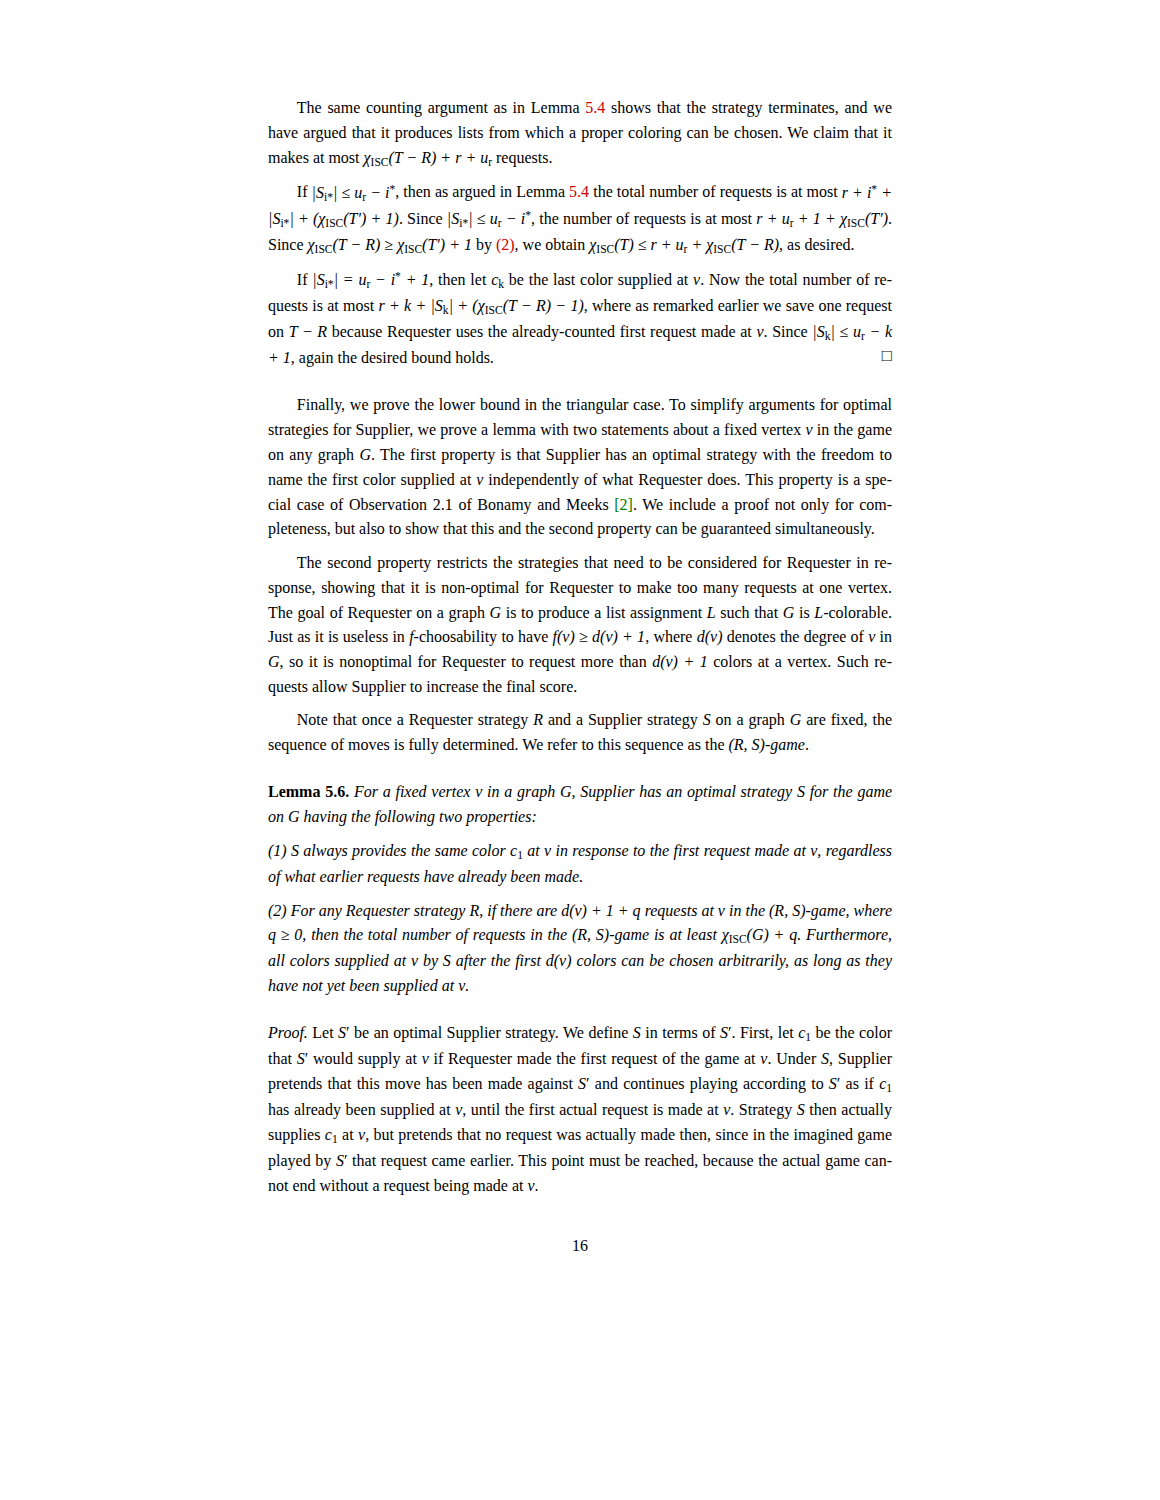The same counting argument as in Lemma 5.4 shows that the strategy terminates, and we have argued that it produces lists from which a proper coloring can be chosen. We claim that it makes at most χISC(T − R) + r + ur requests.
If |Si*| ≤ ur − i*, then as argued in Lemma 5.4 the total number of requests is at most r + i* + |Si*| + (χISC(T′) + 1). Since |Si*| ≤ ur − i*, the number of requests is at most r + ur + 1 + χISC(T′). Since χISC(T − R) ≥ χISC(T′) + 1 by (2), we obtain χISC(T) ≤ r + ur + χISC(T − R), as desired.
If |Si*| = ur − i* + 1, then let ck be the last color supplied at v. Now the total number of requests is at most r + k + |Sk| + (χISC(T − R) − 1), where as remarked earlier we save one request on T − R because Requester uses the already-counted first request made at v. Since |Sk| ≤ ur − k + 1, again the desired bound holds. □
Finally, we prove the lower bound in the triangular case. To simplify arguments for optimal strategies for Supplier, we prove a lemma with two statements about a fixed vertex v in the game on any graph G. The first property is that Supplier has an optimal strategy with the freedom to name the first color supplied at v independently of what Requester does. This property is a special case of Observation 2.1 of Bonamy and Meeks [2]. We include a proof not only for completeness, but also to show that this and the second property can be guaranteed simultaneously.
The second property restricts the strategies that need to be considered for Requester in response, showing that it is non-optimal for Requester to make too many requests at one vertex. The goal of Requester on a graph G is to produce a list assignment L such that G is L-colorable. Just as it is useless in f-choosability to have f(v) ≥ d(v) + 1, where d(v) denotes the degree of v in G, so it is nonoptimal for Requester to request more than d(v) + 1 colors at a vertex. Such requests allow Supplier to increase the final score.
Note that once a Requester strategy R and a Supplier strategy S on a graph G are fixed, the sequence of moves is fully determined. We refer to this sequence as the (R, S)-game.
Lemma 5.6. For a fixed vertex v in a graph G, Supplier has an optimal strategy S for the game on G having the following two properties:
(1) S always provides the same color c1 at v in response to the first request made at v, regardless of what earlier requests have already been made.
(2) For any Requester strategy R, if there are d(v) + 1 + q requests at v in the (R, S)-game, where q ≥ 0, then the total number of requests in the (R, S)-game is at least χISC(G) + q. Furthermore, all colors supplied at v by S after the first d(v) colors can be chosen arbitrarily, as long as they have not yet been supplied at v.
Proof. Let S′ be an optimal Supplier strategy. We define S in terms of S′. First, let c1 be the color that S′ would supply at v if Requester made the first request of the game at v. Under S, Supplier pretends that this move has been made against S′ and continues playing according to S′ as if c1 has already been supplied at v, until the first actual request is made at v. Strategy S then actually supplies c1 at v, but pretends that no request was actually made then, since in the imagined game played by S′ that request came earlier. This point must be reached, because the actual game cannot end without a request being made at v.
16